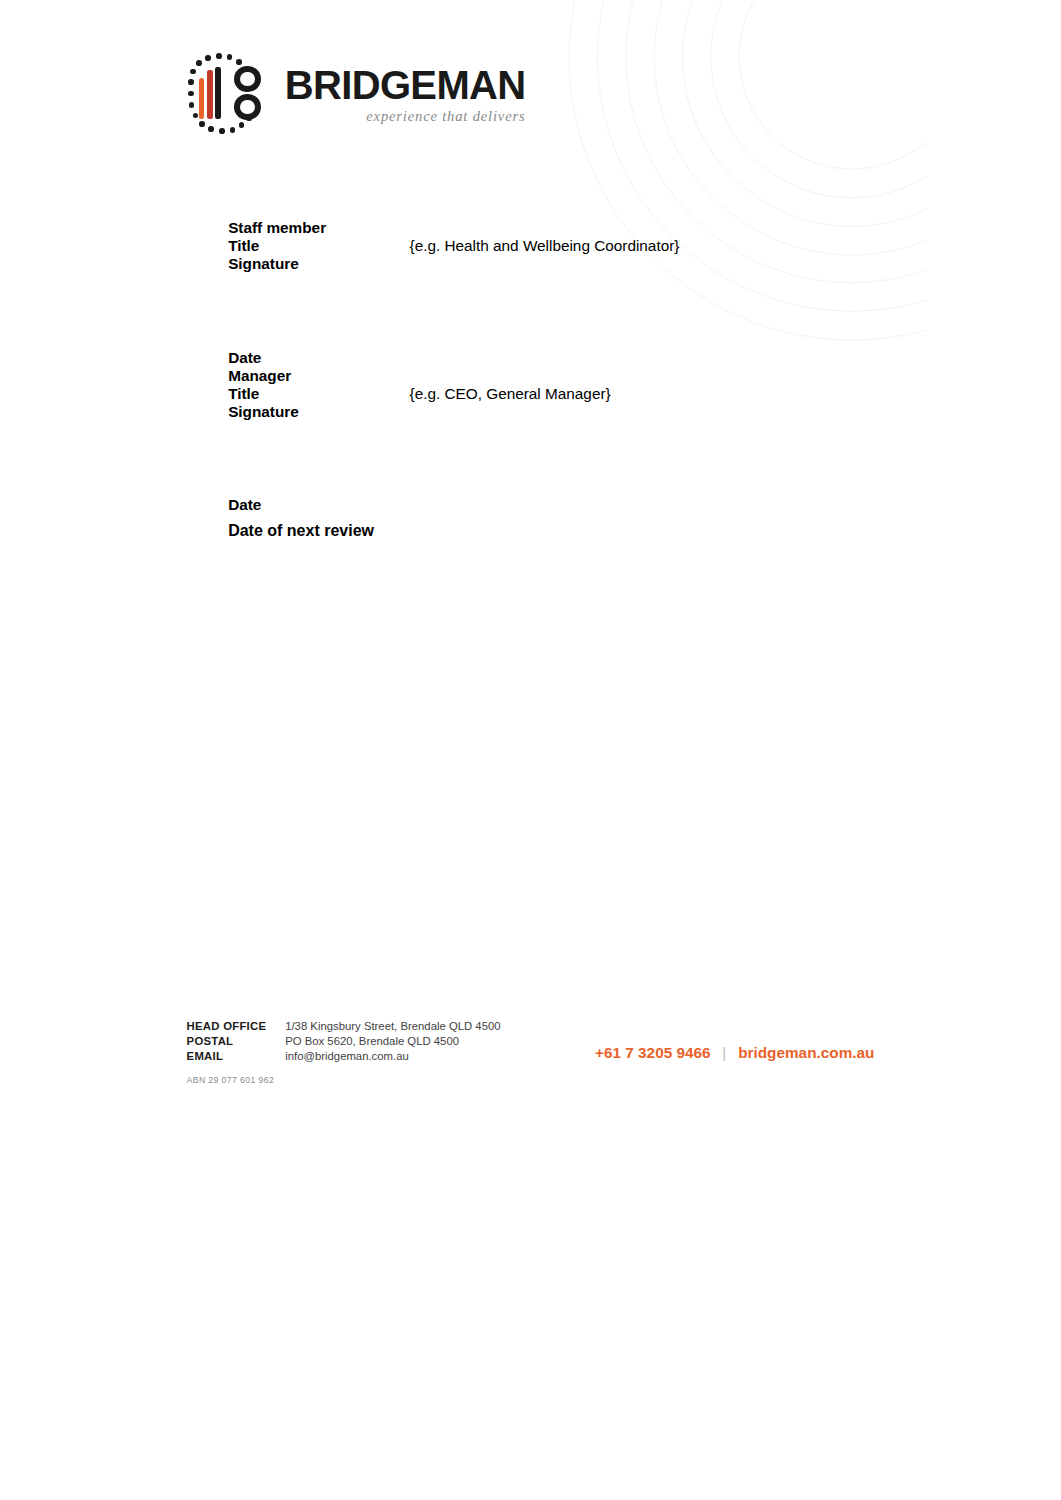BRIDGEMAN
experience that delivers
| Staff member | |
| Title | {e.g. Health and Wellbeing Coordinator} |
| Signature | |
| Date | |
| Manager | |
| Title | {e.g. CEO, General Manager} |
| Signature | |
| Date | |
Date of next review
| HEAD OFFICE | 1/38 Kingsbury Street, Brendale QLD 4500 |
| POSTAL | PO Box 5620, Brendale QLD 4500 |
| EMAIL | info@bridgeman.com.au |
ABN 29 077 601 962
+61 7 3205 9466 | bridgeman.com.au